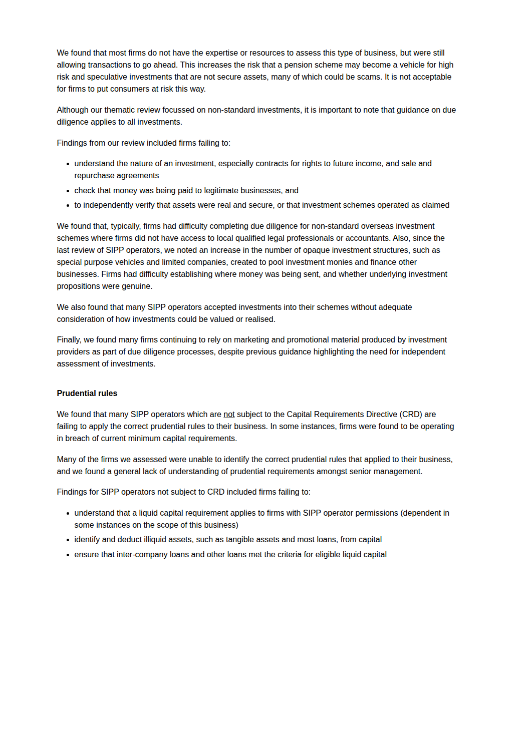We found that most firms do not have the expertise or resources to assess this type of business, but were still allowing transactions to go ahead. This increases the risk that a pension scheme may become a vehicle for high risk and speculative investments that are not secure assets, many of which could be scams. It is not acceptable for firms to put consumers at risk this way.
Although our thematic review focussed on non-standard investments, it is important to note that guidance on due diligence applies to all investments.
Findings from our review included firms failing to:
understand the nature of an investment, especially contracts for rights to future income, and sale and repurchase agreements
check that money was being paid to legitimate businesses, and
to independently verify that assets were real and secure, or that investment schemes operated as claimed
We found that, typically, firms had difficulty completing due diligence for non-standard overseas investment schemes where firms did not have access to local qualified legal professionals or accountants. Also, since the last review of SIPP operators, we noted an increase in the number of opaque investment structures, such as special purpose vehicles and limited companies, created to pool investment monies and finance other businesses. Firms had difficulty establishing where money was being sent, and whether underlying investment propositions were genuine.
We also found that many SIPP operators accepted investments into their schemes without adequate consideration of how investments could be valued or realised.
Finally, we found many firms continuing to rely on marketing and promotional material produced by investment providers as part of due diligence processes, despite previous guidance highlighting the need for independent assessment of investments.
Prudential rules
We found that many SIPP operators which are not subject to the Capital Requirements Directive (CRD) are failing to apply the correct prudential rules to their business. In some instances, firms were found to be operating in breach of current minimum capital requirements.
Many of the firms we assessed were unable to identify the correct prudential rules that applied to their business, and we found a general lack of understanding of prudential requirements amongst senior management.
Findings for SIPP operators not subject to CRD included firms failing to:
understand that a liquid capital requirement applies to firms with SIPP operator permissions (dependent in some instances on the scope of this business)
identify and deduct illiquid assets, such as tangible assets and most loans, from capital
ensure that inter-company loans and other loans met the criteria for eligible liquid capital